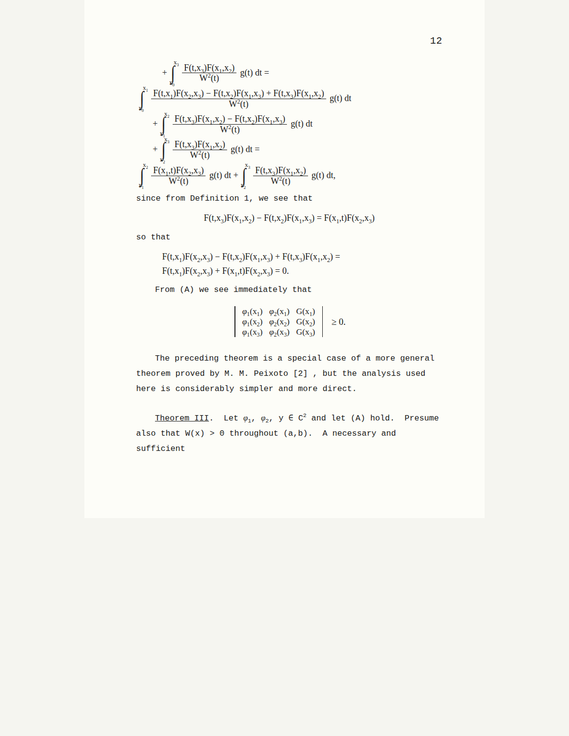12
+ x3 ∫ x0 F(t,x3)F(x1,x2) W2(t) g(t) dt =
x1 ∫ x0 F(t,x1)F(x2,x3) − F(t,x2)F(x1,x3) + F(t,x3)F(x1,x2) W2(t) g(t) dt
+ x2 ∫ x1 F(t,x3)F(x1,x2) − F(t,x2)F(x1,x3) W2(t) g(t) dt
+ x3 ∫ x2 F(t,x3)F(x1,x2) W2(t) g(t) dt =
x2 ∫ x1 F(x1,t)F(x2,x3) W2(t) g(t) dt + x3 ∫ x2 F(t,x3)F(x1,x2) W2(t) g(t) dt,
since from Definition 1, we see that
F(t,x3)F(x1,x2) − F(t,x2)F(x1,x3) = F(x1,t)F(x2,x3)
so that
F(t,x1)F(x2,x3) − F(t,x2)F(x1,x3) + F(t,x3)F(x1,x2) =
F(t,x1)F(x2,x3) + F(x1,t)F(x2,x3) = 0.
From (A) we see immediately that
| φ 1 (x 1 ) | φ 2 (x 1 ) | G(x 1 ) |
| φ 1 (x 2 ) | φ 2 (x 2 ) | G(x 2 ) |
| φ 1 (x 3 ) | φ 2 (x 3 ) | G(x 3 ) |
≥ 0.
The preceding theorem is a special case of a more general theorem proved by M. M. Peixoto [2] , but the analysis used here is considerably simpler and more direct.
Theorem III. Let φ1, φ2, y ∈ C2 and let (A) hold. Presume also that W(x) > 0 throughout (a,b). A necessary and sufficient